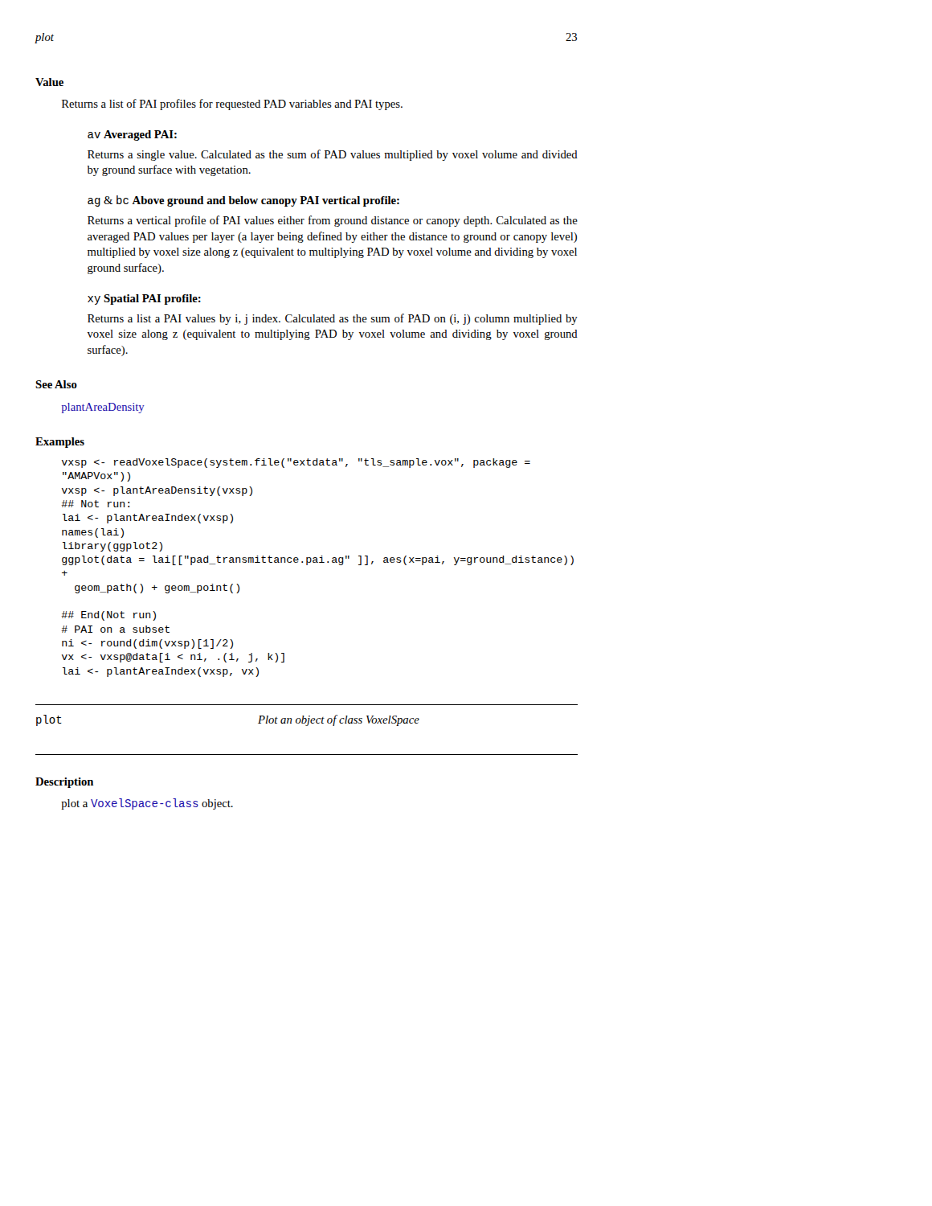plot 23
Value
Returns a list of PAI profiles for requested PAD variables and PAI types.
av Averaged PAI:
Returns a single value. Calculated as the sum of PAD values multiplied by voxel volume and divided by ground surface with vegetation.
ag & bc Above ground and below canopy PAI vertical profile:
Returns a vertical profile of PAI values either from ground distance or canopy depth. Calculated as the averaged PAD values per layer (a layer being defined by either the distance to ground or canopy level) multiplied by voxel size along z (equivalent to multiplying PAD by voxel volume and dividing by voxel ground surface).
xy Spatial PAI profile:
Returns a list a PAI values by i, j index. Calculated as the sum of PAD on (i, j) column multiplied by voxel size along z (equivalent to multiplying PAD by voxel volume and dividing by voxel ground surface).
See Also
plantAreaDensity
Examples
vxsp <- readVoxelSpace(system.file("extdata", "tls_sample.vox", package = "AMAPVox"))
vxsp <- plantAreaDensity(vxsp)
## Not run:
lai <- plantAreaIndex(vxsp)
names(lai)
library(ggplot2)
ggplot(data = lai[["pad_transmittance.pai.ag" ]], aes(x=pai, y=ground_distance)) +
  geom_path() + geom_point()

## End(Not run)
# PAI on a subset
ni <- round(dim(vxsp)[1]/2)
vx <- vxsp@data[i < ni, .(i, j, k)]
lai <- plantAreaIndex(vxsp, vx)
plot Plot an object of class VoxelSpace
Description
plot a VoxelSpace-class object.